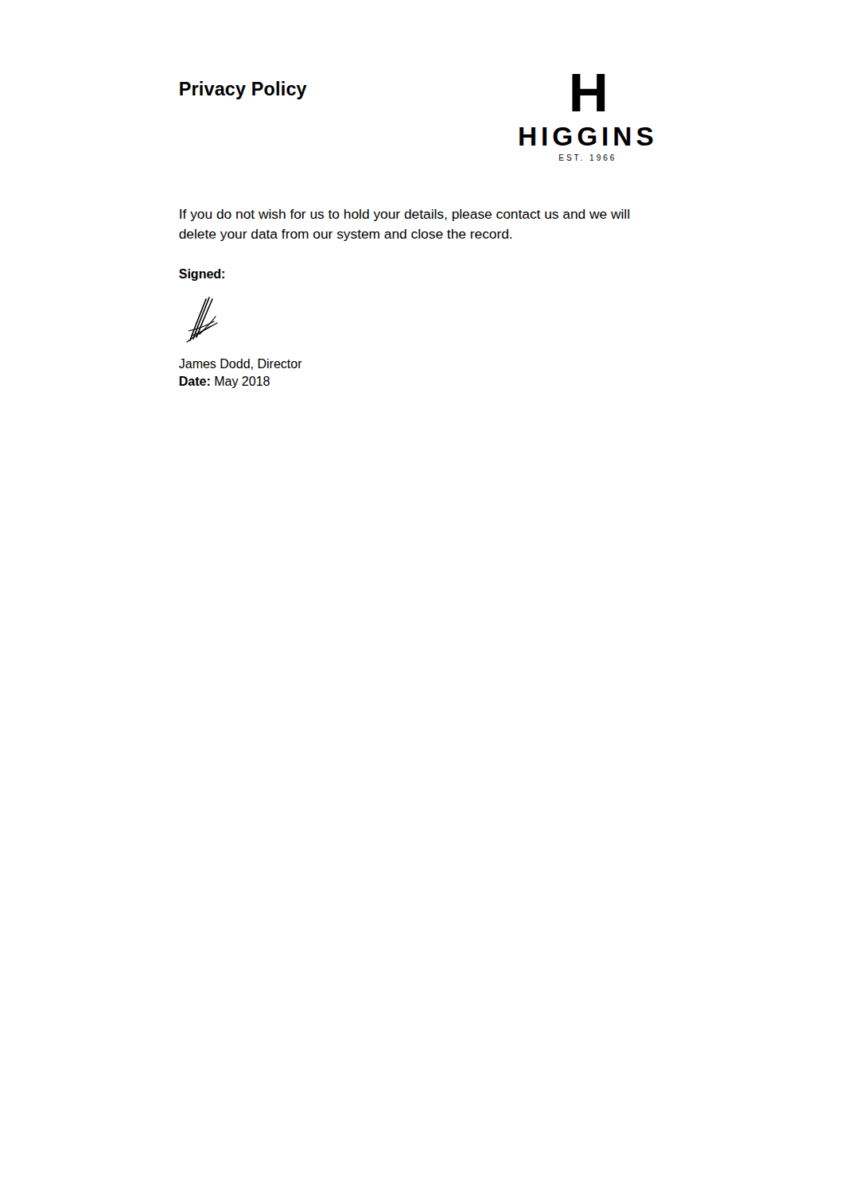Privacy Policy
H HIGGINS EST. 1966
If you do not wish for us to hold your details, please contact us and we will delete your data from our system and close the record.
Signed:
James Dodd, Director
Date: May 2018